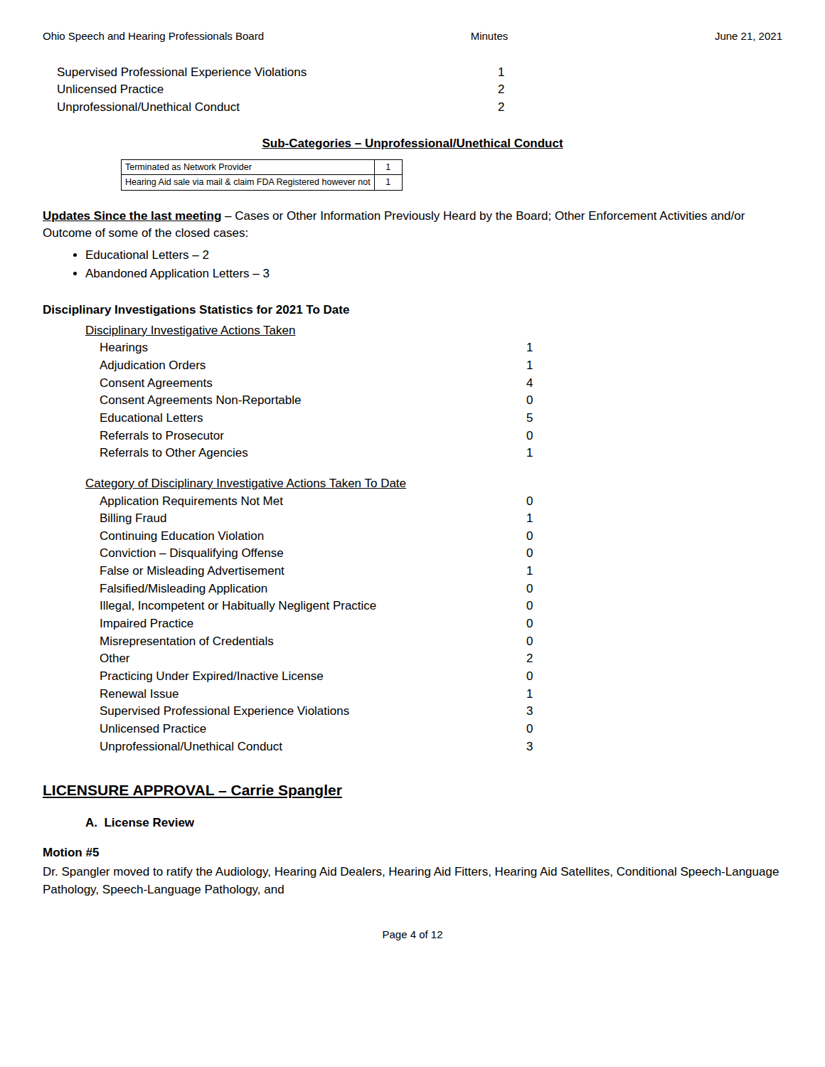Ohio Speech and Hearing Professionals Board
Minutes
June 21, 2021
Supervised Professional Experience Violations 1
Unlicensed Practice 2
Unprofessional/Unethical Conduct 2
Sub-Categories – Unprofessional/Unethical Conduct
| Terminated as Network Provider | 1 |
| Hearing Aid sale via mail & claim FDA Registered however not | 1 |
Updates Since the last meeting – Cases or Other Information Previously Heard by the Board; Other Enforcement Activities and/or Outcome of some of the closed cases:
Educational Letters – 2
Abandoned Application Letters – 3
Disciplinary Investigations Statistics for 2021 To Date
Disciplinary Investigative Actions Taken
Hearings 1
Adjudication Orders 1
Consent Agreements 4
Consent Agreements Non-Reportable 0
Educational Letters 5
Referrals to Prosecutor 0
Referrals to Other Agencies 1
Category of Disciplinary Investigative Actions Taken To Date
Application Requirements Not Met 0
Billing Fraud 1
Continuing Education Violation 0
Conviction – Disqualifying Offense 0
False or Misleading Advertisement 1
Falsified/Misleading Application 0
Illegal, Incompetent or Habitually Negligent Practice 0
Impaired Practice 0
Misrepresentation of Credentials 0
Other 2
Practicing Under Expired/Inactive License 0
Renewal Issue 1
Supervised Professional Experience Violations 3
Unlicensed Practice 0
Unprofessional/Unethical Conduct 3
LICENSURE APPROVAL – Carrie Spangler
A. License Review
Motion #5
Dr. Spangler moved to ratify the Audiology, Hearing Aid Dealers, Hearing Aid Fitters, Hearing Aid Satellites, Conditional Speech-Language Pathology, Speech-Language Pathology, and
Page 4 of 12